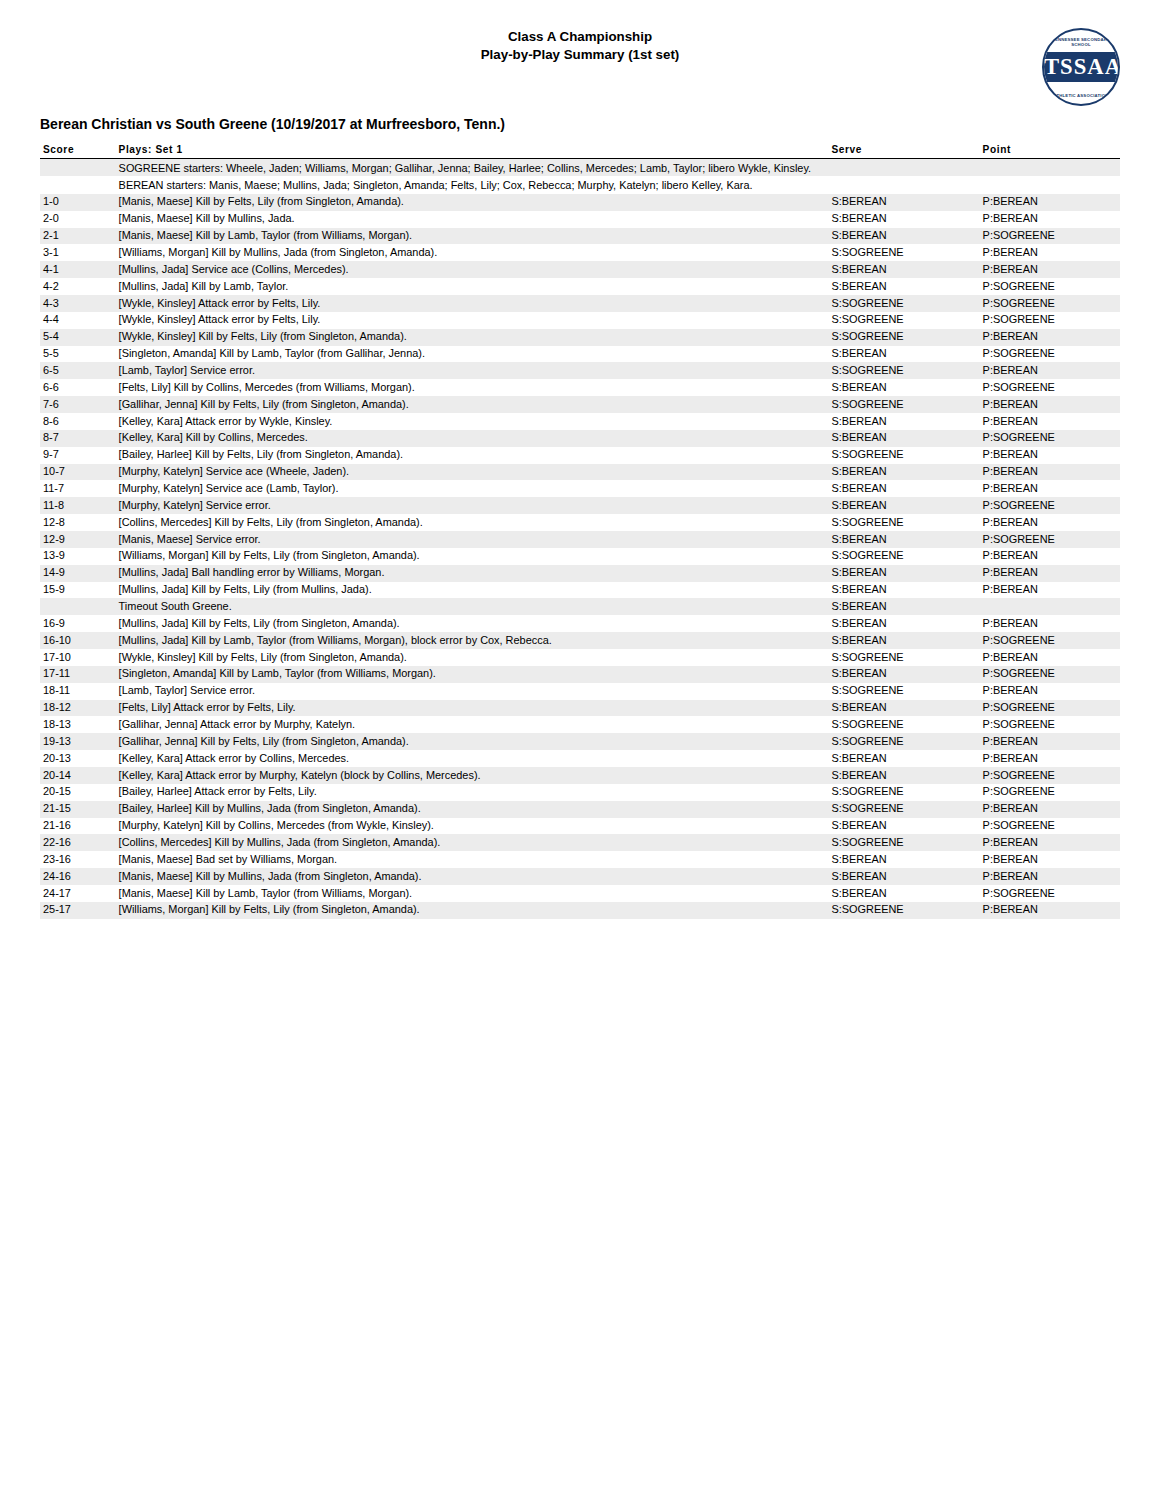TENNESSEE SECONDARY SCHOOL
TSSAA
ATHLETIC ASSOCIATION
Class A Championship
Play-by-Play Summary (1st set)
Berean Christian vs South Greene (10/19/2017 at Murfreesboro, Tenn.)
| Score | Plays: Set 1 | Serve | Point |
| --- | --- | --- | --- |
| | SOGREENE starters: Wheele, Jaden; Williams, Morgan; Gallihar, Jenna; Bailey, Harlee; Collins, Mercedes; Lamb, Taylor; libero Wykle, Kinsley. | | |
| | BEREAN starters: Manis, Maese; Mullins, Jada; Singleton, Amanda; Felts, Lily; Cox, Rebecca; Murphy, Katelyn; libero Kelley, Kara. | | |
| 1-0 | [Manis, Maese] Kill by Felts, Lily (from Singleton, Amanda). | S:BEREAN | P:BEREAN |
| 2-0 | [Manis, Maese] Kill by Mullins, Jada. | S:BEREAN | P:BEREAN |
| 2-1 | [Manis, Maese] Kill by Lamb, Taylor (from Williams, Morgan). | S:BEREAN | P:SOGREENE |
| 3-1 | [Williams, Morgan] Kill by Mullins, Jada (from Singleton, Amanda). | S:SOGREENE | P:BEREAN |
| 4-1 | [Mullins, Jada] Service ace (Collins, Mercedes). | S:BEREAN | P:BEREAN |
| 4-2 | [Mullins, Jada] Kill by Lamb, Taylor. | S:BEREAN | P:SOGREENE |
| 4-3 | [Wykle, Kinsley] Attack error by Felts, Lily. | S:SOGREENE | P:SOGREENE |
| 4-4 | [Wykle, Kinsley] Attack error by Felts, Lily. | S:SOGREENE | P:SOGREENE |
| 5-4 | [Wykle, Kinsley] Kill by Felts, Lily (from Singleton, Amanda). | S:SOGREENE | P:BEREAN |
| 5-5 | [Singleton, Amanda] Kill by Lamb, Taylor (from Gallihar, Jenna). | S:BEREAN | P:SOGREENE |
| 6-5 | [Lamb, Taylor] Service error. | S:SOGREENE | P:BEREAN |
| 6-6 | [Felts, Lily] Kill by Collins, Mercedes (from Williams, Morgan). | S:BEREAN | P:SOGREENE |
| 7-6 | [Gallihar, Jenna] Kill by Felts, Lily (from Singleton, Amanda). | S:SOGREENE | P:BEREAN |
| 8-6 | [Kelley, Kara] Attack error by Wykle, Kinsley. | S:BEREAN | P:BEREAN |
| 8-7 | [Kelley, Kara] Kill by Collins, Mercedes. | S:BEREAN | P:SOGREENE |
| 9-7 | [Bailey, Harlee] Kill by Felts, Lily (from Singleton, Amanda). | S:SOGREENE | P:BEREAN |
| 10-7 | [Murphy, Katelyn] Service ace (Wheele, Jaden). | S:BEREAN | P:BEREAN |
| 11-7 | [Murphy, Katelyn] Service ace (Lamb, Taylor). | S:BEREAN | P:BEREAN |
| 11-8 | [Murphy, Katelyn] Service error. | S:BEREAN | P:SOGREENE |
| 12-8 | [Collins, Mercedes] Kill by Felts, Lily (from Singleton, Amanda). | S:SOGREENE | P:BEREAN |
| 12-9 | [Manis, Maese] Service error. | S:BEREAN | P:SOGREENE |
| 13-9 | [Williams, Morgan] Kill by Felts, Lily (from Singleton, Amanda). | S:SOGREENE | P:BEREAN |
| 14-9 | [Mullins, Jada] Ball handling error by Williams, Morgan. | S:BEREAN | P:BEREAN |
| 15-9 | [Mullins, Jada] Kill by Felts, Lily (from Mullins, Jada). | S:BEREAN | P:BEREAN |
| | Timeout South Greene. | S:BEREAN | |
| 16-9 | [Mullins, Jada] Kill by Felts, Lily (from Singleton, Amanda). | S:BEREAN | P:BEREAN |
| 16-10 | [Mullins, Jada] Kill by Lamb, Taylor (from Williams, Morgan), block error by Cox, Rebecca. | S:BEREAN | P:SOGREENE |
| 17-10 | [Wykle, Kinsley] Kill by Felts, Lily (from Singleton, Amanda). | S:SOGREENE | P:BEREAN |
| 17-11 | [Singleton, Amanda] Kill by Lamb, Taylor (from Williams, Morgan). | S:BEREAN | P:SOGREENE |
| 18-11 | [Lamb, Taylor] Service error. | S:SOGREENE | P:BEREAN |
| 18-12 | [Felts, Lily] Attack error by Felts, Lily. | S:BEREAN | P:SOGREENE |
| 18-13 | [Gallihar, Jenna] Attack error by Murphy, Katelyn. | S:SOGREENE | P:SOGREENE |
| 19-13 | [Gallihar, Jenna] Kill by Felts, Lily (from Singleton, Amanda). | S:SOGREENE | P:BEREAN |
| 20-13 | [Kelley, Kara] Attack error by Collins, Mercedes. | S:BEREAN | P:BEREAN |
| 20-14 | [Kelley, Kara] Attack error by Murphy, Katelyn (block by Collins, Mercedes). | S:BEREAN | P:SOGREENE |
| 20-15 | [Bailey, Harlee] Attack error by Felts, Lily. | S:SOGREENE | P:SOGREENE |
| 21-15 | [Bailey, Harlee] Kill by Mullins, Jada (from Singleton, Amanda). | S:SOGREENE | P:BEREAN |
| 21-16 | [Murphy, Katelyn] Kill by Collins, Mercedes (from Wykle, Kinsley). | S:BEREAN | P:SOGREENE |
| 22-16 | [Collins, Mercedes] Kill by Mullins, Jada (from Singleton, Amanda). | S:SOGREENE | P:BEREAN |
| 23-16 | [Manis, Maese] Bad set by Williams, Morgan. | S:BEREAN | P:BEREAN |
| 24-16 | [Manis, Maese] Kill by Mullins, Jada (from Singleton, Amanda). | S:BEREAN | P:BEREAN |
| 24-17 | [Manis, Maese] Kill by Lamb, Taylor (from Williams, Morgan). | S:BEREAN | P:SOGREENE |
| 25-17 | [Williams, Morgan] Kill by Felts, Lily (from Singleton, Amanda). | S:SOGREENE | P:BEREAN |